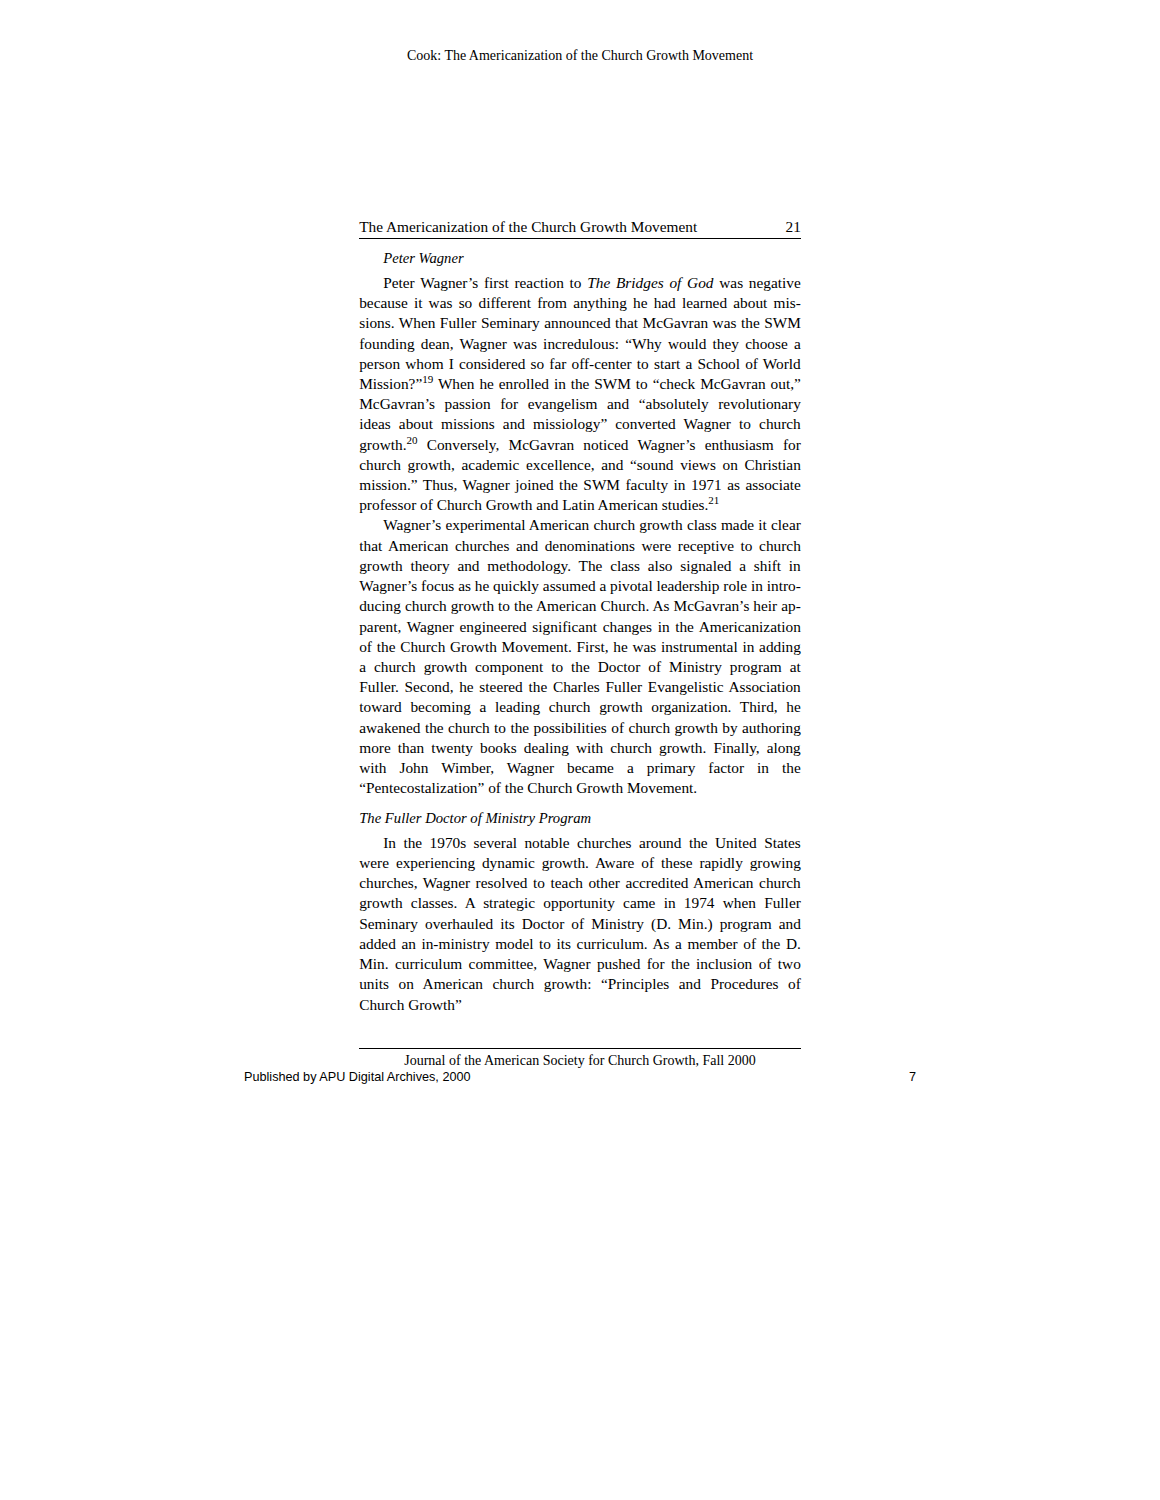Cook: The Americanization of the Church Growth Movement
The Americanization of the Church Growth Movement 21
Peter Wagner
Peter Wagner’s first reaction to The Bridges of God was negative because it was so different from anything he had learned about missions. When Fuller Seminary announced that McGavran was the SWM founding dean, Wagner was incredulous: “Why would they choose a person whom I considered so far off-center to start a School of World Mission?”19 When he enrolled in the SWM to “check McGavran out,” McGavran’s passion for evangelism and “absolutely revolutionary ideas about missions and missiology” converted Wagner to church growth.20 Conversely, McGavran noticed Wagner’s enthusiasm for church growth, academic excellence, and “sound views on Christian mission.” Thus, Wagner joined the SWM faculty in 1971 as associate professor of Church Growth and Latin American studies.21
Wagner’s experimental American church growth class made it clear that American churches and denominations were receptive to church growth theory and methodology. The class also signaled a shift in Wagner’s focus as he quickly assumed a pivotal leadership role in introducing church growth to the American Church. As McGavran’s heir apparent, Wagner engineered significant changes in the Americanization of the Church Growth Movement. First, he was instrumental in adding a church growth component to the Doctor of Ministry program at Fuller. Second, he steered the Charles Fuller Evangelistic Association toward becoming a leading church growth organization. Third, he awakened the church to the possibilities of church growth by authoring more than twenty books dealing with church growth. Finally, along with John Wimber, Wagner became a primary factor in the “Pentecostalization” of the Church Growth Movement.
The Fuller Doctor of Ministry Program
In the 1970s several notable churches around the United States were experiencing dynamic growth. Aware of these rapidly growing churches, Wagner resolved to teach other accredited American church growth classes. A strategic opportunity came in 1974 when Fuller Seminary overhauled its Doctor of Ministry (D. Min.) program and added an in-ministry model to its curriculum. As a member of the D. Min. curriculum committee, Wagner pushed for the inclusion of two units on American church growth: “Principles and Procedures of Church Growth”
Journal of the American Society for Church Growth, Fall 2000
Published by APU Digital Archives, 2000 7